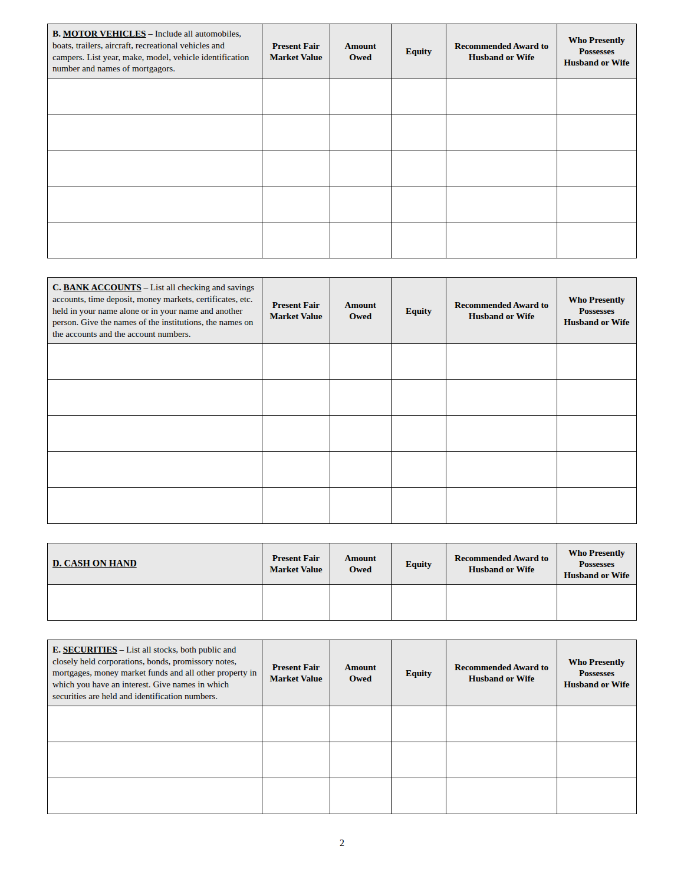| B. MOTOR VEHICLES – Include all automobiles, boats, trailers, aircraft, recreational vehicles and campers. List year, make, model, vehicle identification number and names of mortgagors. | Present Fair Market Value | Amount Owed | Equity | Recommended Award to Husband or Wife | Who Presently Possesses Husband or Wife |
| --- | --- | --- | --- | --- | --- |
| C. BANK ACCOUNTS – List all checking and savings accounts, time deposit, money markets, certificates, etc. held in your name alone or in your name and another person. Give the names of the institutions, the names on the accounts and the account numbers. | Present Fair Market Value | Amount Owed | Equity | Recommended Award to Husband or Wife | Who Presently Possesses Husband or Wife |
| --- | --- | --- | --- | --- | --- |
| D. CASH ON HAND | Present Fair Market Value | Amount Owed | Equity | Recommended Award to Husband or Wife | Who Presently Possesses Husband or Wife |
| --- | --- | --- | --- | --- | --- |
| E. SECURITIES – List all stocks, both public and closely held corporations, bonds, promissory notes, mortgages, money market funds and all other property in which you have an interest. Give names in which securities are held and identification numbers. | Present Fair Market Value | Amount Owed | Equity | Recommended Award to Husband or Wife | Who Presently Possesses Husband or Wife |
| --- | --- | --- | --- | --- | --- |
2